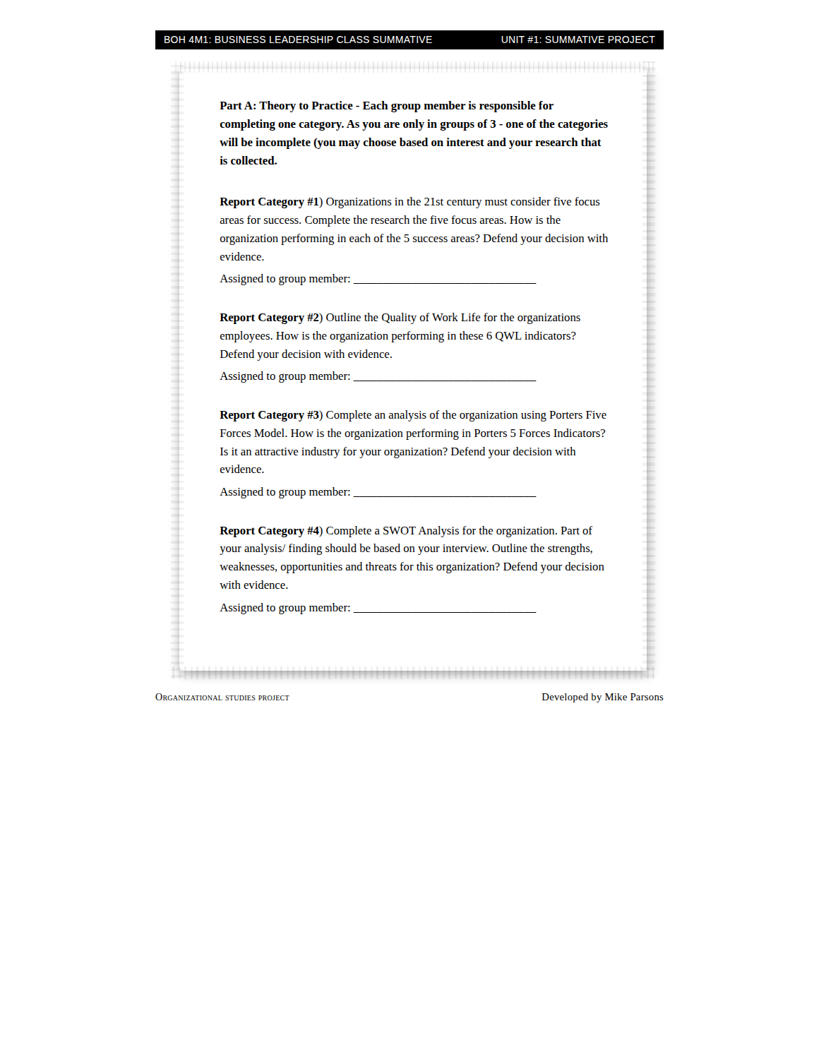BOH 4M1: Business Leadership Class Summative Unit #1: Summative Project
Part A: Theory to Practice - Each group member is responsible for completing one category. As you are only in groups of 3 - one of the categories will be incomplete (you may choose based on interest and your research that is collected.
Report Category #1) Organizations in the 21st century must consider five focus areas for success. Complete the research the five focus areas. How is the organization performing in each of the 5 success areas? Defend your decision with evidence.
Assigned to group member: _______________________________
Report Category #2) Outline the Quality of Work Life for the organizations employees. How is the organization performing in these 6 QWL indicators? Defend your decision with evidence.
Assigned to group member: _______________________________
Report Category #3) Complete an analysis of the organization using Porters Five Forces Model. How is the organization performing in Porters 5 Forces Indicators? Is it an attractive industry for your organization? Defend your decision with evidence.
Assigned to group member: _______________________________
Report Category #4) Complete a SWOT Analysis for the organization. Part of your analysis/ finding should be based on your interview. Outline the strengths, weaknesses, opportunities and threats for this organization? Defend your decision with evidence.
Assigned to group member: _______________________________
Organizational studies project Developed by Mike Parsons